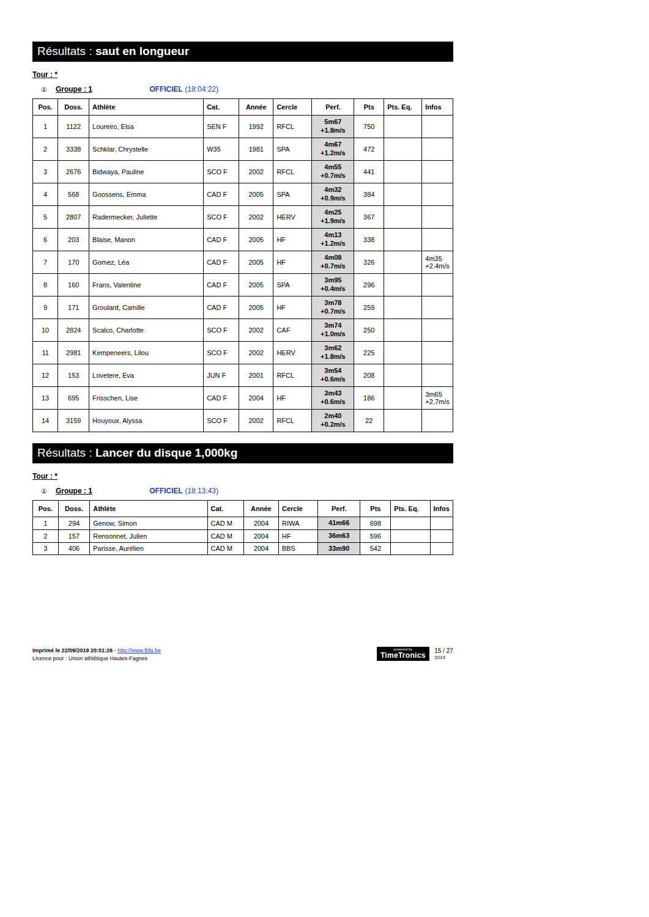Résultats : saut en longueur
Tour : *
① Groupe : 1 OFFICIEL (18:04:22)
| Pos. | Doss. | Athlète | Cat. | Année | Cercle | Perf. | Pts | Pts. Eq. | Infos |
| --- | --- | --- | --- | --- | --- | --- | --- | --- | --- |
| 1 | 1122 | Loureiro, Elsa | SEN F | 1992 | RFCL | 5m67 +1.8m/s | 750 | | |
| 2 | 3338 | Schklar, Chrystelle | W35 | 1981 | SPA | 4m67 +1.2m/s | 472 | | |
| 3 | 2676 | Bidwaya, Pauline | SCO F | 2002 | RFCL | 4m55 +0.7m/s | 441 | | |
| 4 | 568 | Goossens, Emma | CAD F | 2005 | SPA | 4m32 +0.9m/s | 384 | | |
| 5 | 2807 | Radermecker, Juliette | SCO F | 2002 | HERV | 4m25 +1.9m/s | 367 | | |
| 6 | 203 | Blaise, Manon | CAD F | 2005 | HF | 4m13 +1.2m/s | 338 | | |
| 7 | 170 | Gomez, Léa | CAD F | 2005 | HF | 4m08 +0.7m/s | 326 | | 4m35 +2.4m/s |
| 8 | 160 | Frans, Valentine | CAD F | 2005 | SPA | 3m95 +0.4m/s | 296 | | |
| 9 | 171 | Groulard, Camille | CAD F | 2005 | HF | 3m78 +0.7m/s | 259 | | |
| 10 | 2824 | Scalco, Charlotte | SCO F | 2002 | CAF | 3m74 +1.0m/s | 250 | | |
| 11 | 2981 | Kempeneers, Lilou | SCO F | 2002 | HERV | 3m62 +1.8m/s | 225 | | |
| 12 | 153 | Lovetere, Eva | JUN F | 2001 | RFCL | 3m54 +0.6m/s | 208 | | |
| 13 | 695 | Frisschen, Lise | CAD F | 2004 | HF | 3m43 +0.6m/s | 186 | | 3m65 +2.7m/s |
| 14 | 3159 | Houyoux, Alyssa | SCO F | 2002 | RFCL | 2m40 +0.2m/s | 22 | | |
Résultats : Lancer du disque 1,000kg
Tour : *
① Groupe : 1 OFFICIEL (18:13:43)
| Pos. | Doss. | Athlète | Cat. | Année | Cercle | Perf. | Pts | Pts. Eq. | Infos |
| --- | --- | --- | --- | --- | --- | --- | --- | --- | --- |
| 1 | 294 | Genow, Simon | CAD M | 2004 | RIWA | 41m66 | 698 | | |
| 2 | 157 | Rensonnet, Julien | CAD M | 2004 | HF | 36m63 | 596 | | |
| 3 | 406 | Parisse, Aurélien | CAD M | 2004 | BBS | 33m90 | 542 | | |
Imprimé le 22/09/2019 20:01:26 - http://www.lbfa.be
Licence pour : Union athlétique Hautes-Fagnes
powered by TimeTronics 15 / 272019